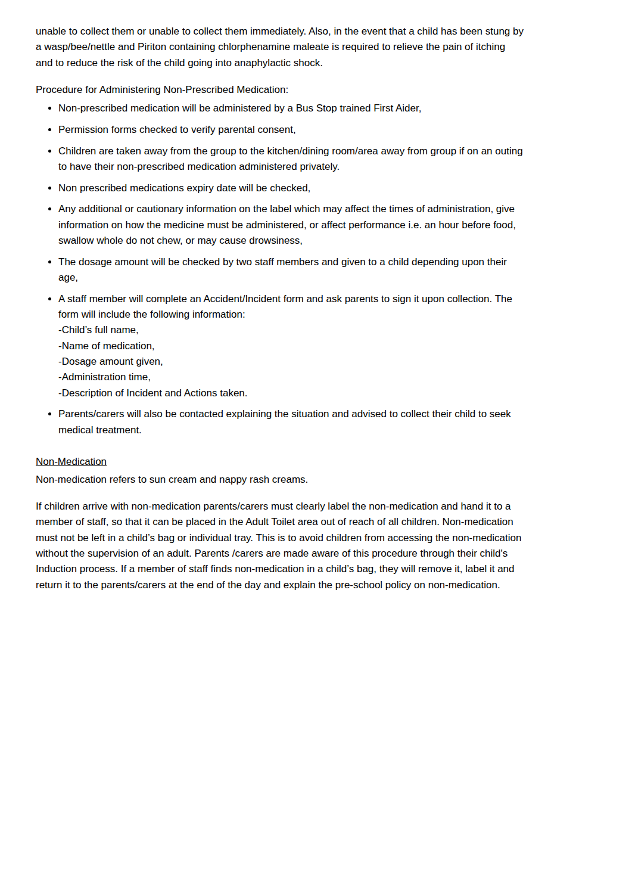unable to collect them or unable to collect them immediately. Also, in the event that a child has been stung by a wasp/bee/nettle and Piriton containing chlorphenamine maleate is required to relieve the pain of itching and to reduce the risk of the child going into anaphylactic shock.
Procedure for Administering Non-Prescribed Medication:
Non-prescribed medication will be administered by a Bus Stop trained First Aider,
Permission forms checked to verify parental consent,
Children are taken away from the group to the kitchen/dining room/area away from group if on an outing to have their non-prescribed medication administered privately.
Non prescribed medications expiry date will be checked,
Any additional or cautionary information on the label which may affect the times of administration, give information on how the medicine must be administered, or affect performance i.e. an hour before food, swallow whole do not chew, or may cause drowsiness,
The dosage amount will be checked by two staff members and given to a child depending upon their age,
A staff member will complete an Accident/Incident form and ask parents to sign it upon collection. The form will include the following information: -Child’s full name, -Name of medication, -Dosage amount given, -Administration time, -Description of Incident and Actions taken.
Parents/carers will also be contacted explaining the situation and advised to collect their child to seek medical treatment.
Non-Medication
Non-medication refers to sun cream and nappy rash creams.
If children arrive with non-medication parents/carers must clearly label the non-medication and hand it to a member of staff, so that it can be placed in the Adult Toilet area out of reach of all children. Non-medication must not be left in a child’s bag or individual tray. This is to avoid children from accessing the non-medication without the supervision of an adult. Parents /carers are made aware of this procedure through their child's Induction process. If a member of staff finds non-medication in a child’s bag, they will remove it, label it and return it to the parents/carers at the end of the day and explain the pre-school policy on non-medication.